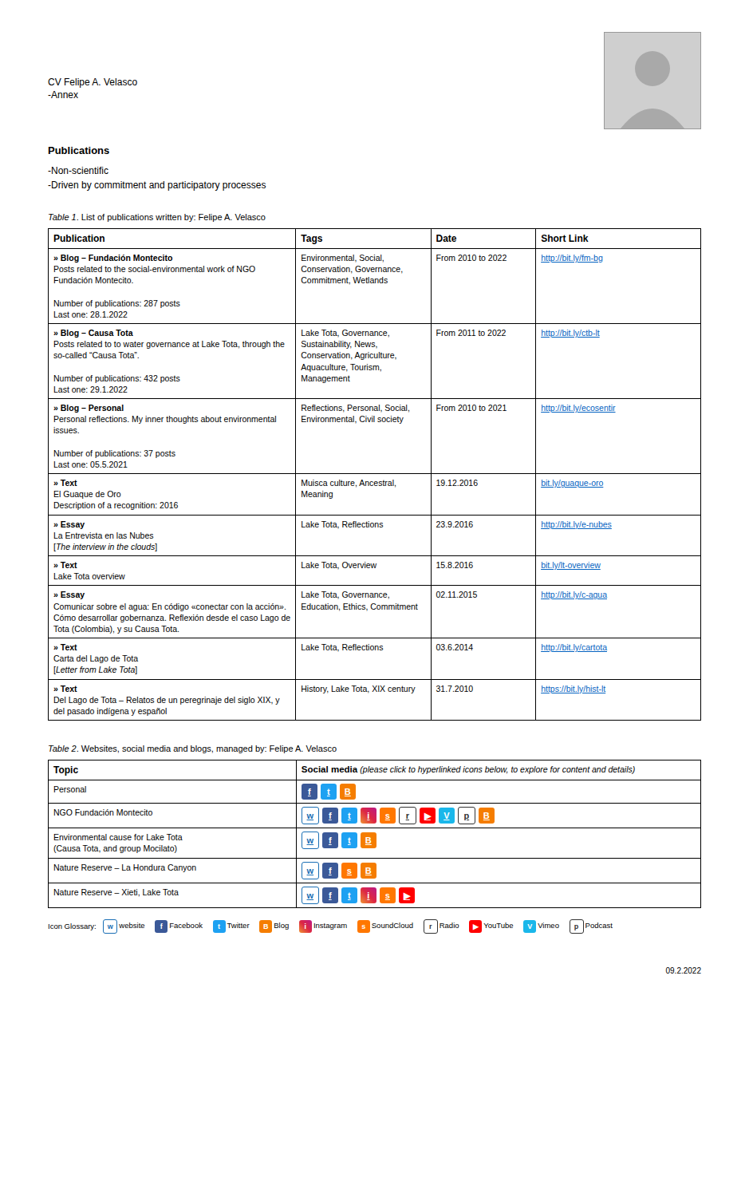CV Felipe A. Velasco
-Annex
Publications
-Non-scientific
-Driven by commitment and participatory processes
Table 1. List of publications written by: Felipe A. Velasco
| Publication | Tags | Date | Short Link |
| --- | --- | --- | --- |
| » Blog – Fundación Montecito Posts related to the social-environmental work of NGO Fundación Montecito. Number of publications: 287 posts Last one: 28.1.2022 | Environmental, Social, Conservation, Governance, Commitment, Wetlands | From 2010 to 2022 | http://bit.ly/fm-bg |
| » Blog – Causa Tota Posts related to to water governance at Lake Tota, through the so-called “Causa Tota”. Number of publications: 432 posts Last one: 29.1.2022 | Lake Tota, Governance, Sustainability, News, Conservation, Agriculture, Aquaculture, Tourism, Management | From 2011 to 2022 | http://bit.ly/ctb-lt |
| » Blog – Personal Personal reflections. My inner thoughts about environmental issues. Number of publications: 37 posts Last one: 05.5.2021 | Reflections, Personal, Social, Environmental, Civil society | From 2010 to 2021 | http://bit.ly/ecosentir |
| » Text El Guaque de Oro Description of a recognition: 2016 | Muisca culture, Ancestral, Meaning | 19.12.2016 | bit.ly/guaque-oro |
| » Essay La Entrevista en las Nubes [ The interview in the clouds ] | Lake Tota, Reflections | 23.9.2016 | http://bit.ly/e-nubes |
| » Text Lake Tota overview | Lake Tota, Overview | 15.8.2016 | bit.ly/lt-overview |
| » Essay Comunicar sobre el agua: En código «conectar con la acción». Cómo desarrollar gobernanza. Reflexión desde el caso Lago de Tota (Colombia), y su Causa Tota. | Lake Tota, Governance, Education, Ethics, Commitment | 02.11.2015 | http://bit.ly/c-agua |
| » Text Carta del Lago de Tota [ Letter from Lake Tota ] | Lake Tota, Reflections | 03.6.2014 | http://bit.ly/cartota |
| » Text Del Lago de Tota – Relatos de un peregrinaje del siglo XIX, y del pasado indígena y español | History, Lake Tota, XIX century | 31.7.2010 | https://bit.ly/hist-lt |
Table 2. Websites, social media and blogs, managed by: Felipe A. Velasco
| Topic | Social media (please click to hyperlinked icons below, to explore for content and details) |
| --- | --- |
| Personal | f t B |
| NGO Fundación Montecito | w f t i s r ▶ V p B |
| Environmental cause for Lake Tota (Causa Tota, and group Mocilato) | w f t B |
| Nature Reserve – La Hondura Canyon | w f s B |
| Nature Reserve – Xieti, Lake Tota | w f t i s ▶ |
Icon Glossary: wwebsite fFacebook tTwitter BBlog iInstagram sSoundCloud rRadio ▶YouTube VVimeo pPodcast
09.2.2022